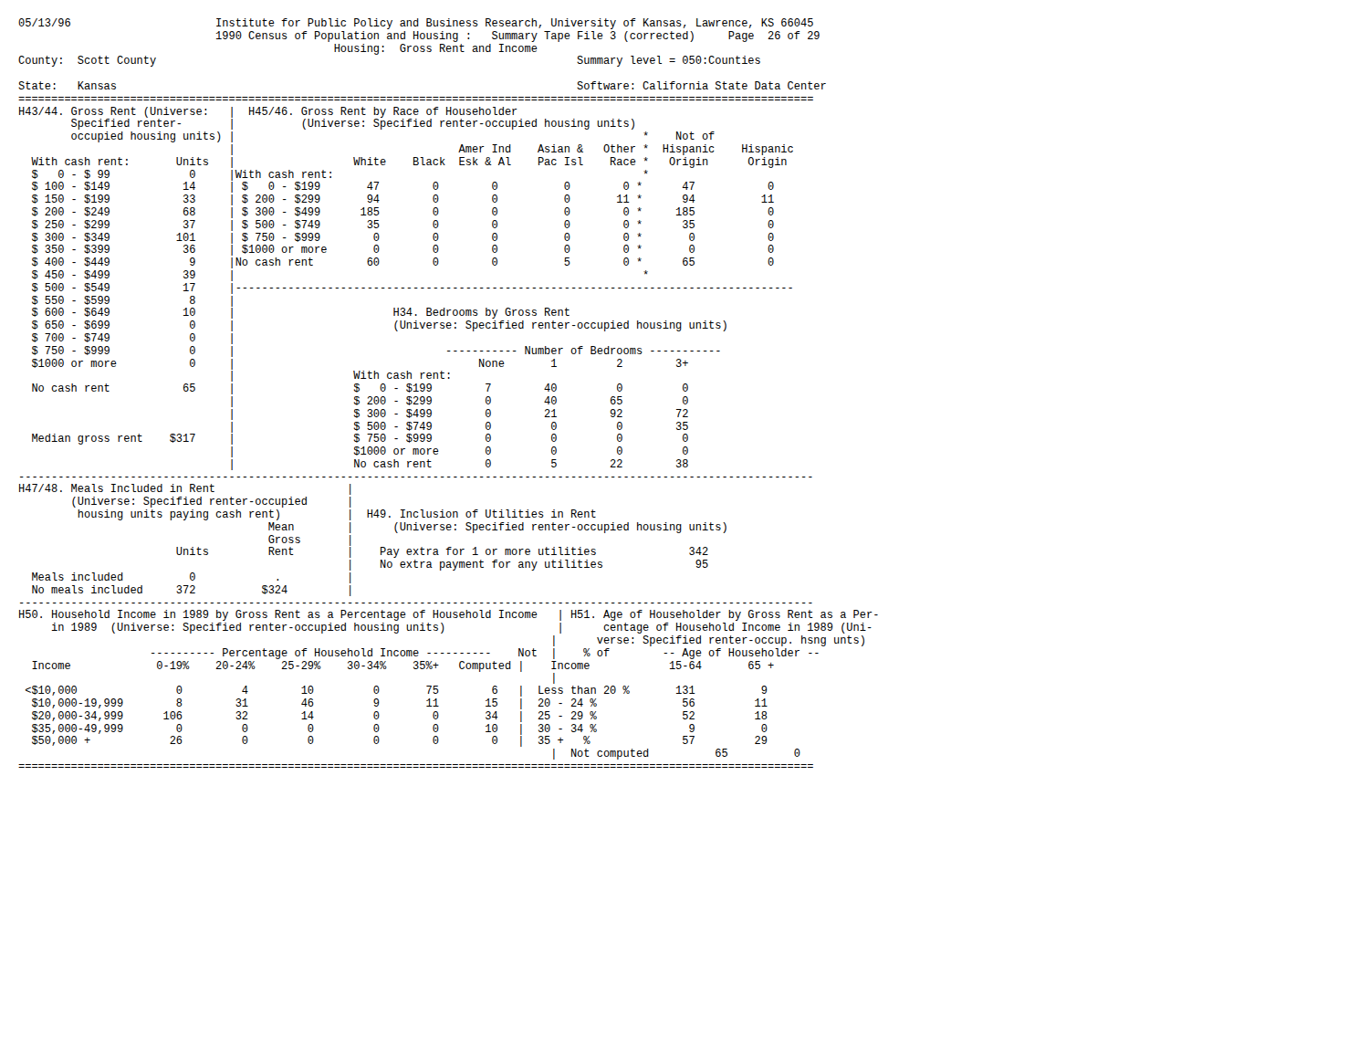05/13/96                      Institute for Public Policy and Business Research, University of Kansas, Lawrence, KS 66045
                              1990 Census of Population and Housing :   Summary Tape File 3 (corrected)     Page  26 of 29
                                                Housing:  Gross Rent and Income
County:  Scott County                                                                Summary level = 050:Counties

State:   Kansas                                                                      Software: California State Data Center
=========================================================================================================================
H43/44. Gross Rent (Universe:   |  H45/46. Gross Rent by Race of Householder
        Specified renter-       |          (Universe: Specified renter-occupied housing units)
        occupied housing units) |                                                              *    Not of
                                |                                  Amer Ind    Asian &   Other *  Hispanic    Hispanic
  With cash rent:       Units   |                  White    Black  Esk & Al    Pac Isl    Race *   Origin      Origin
  $   0 - $ 99            0     |With cash rent:                                               *
  $ 100 - $149           14     | $   0 - $199       47        0        0          0        0 *      47           0
  $ 150 - $199           33     | $ 200 - $299       94        0        0          0       11 *      94          11
  $ 200 - $249           68     | $ 300 - $499      185        0        0          0        0 *     185           0
  $ 250 - $299           37     | $ 500 - $749       35        0        0          0        0 *      35           0
  $ 300 - $349          101     | $ 750 - $999        0        0        0          0        0 *       0           0
  $ 350 - $399           36     | $1000 or more       0        0        0          0        0 *       0           0
  $ 400 - $449            9     |No cash rent        60        0        0          5        0 *      65           0
  $ 450 - $499           39     |                                                              *
  $ 500 - $549           17     |-------------------------------------------------------------------------------------
  $ 550 - $599            8     |
  $ 600 - $649           10     |                        H34. Bedrooms by Gross Rent
  $ 650 - $699            0     |                        (Universe: Specified renter-occupied housing units)
  $ 700 - $749            0     |
  $ 750 - $999            0     |                                ----------- Number of Bedrooms -----------
  $1000 or more           0     |                                     None       1         2        3+
                                |                  With cash rent:
  No cash rent           65     |                  $   0 - $199        7        40         0         0
                                |                  $ 200 - $299        0        40        65         0
                                |                  $ 300 - $499        0        21        92        72
                                |                  $ 500 - $749        0         0         0        35
  Median gross rent    $317     |                  $ 750 - $999        0         0         0         0
                                |                  $1000 or more       0         0         0         0
                                |                  No cash rent        0         5        22        38
-------------------------------------------------------------------------------------------------------------------------
H47/48. Meals Included in Rent                    |
        (Universe: Specified renter-occupied      |
         housing units paying cash rent)          |  H49. Inclusion of Utilities in Rent
                                      Mean        |      (Universe: Specified renter-occupied housing units)
                                      Gross       |
                        Units         Rent        |    Pay extra for 1 or more utilities              342
                                                  |    No extra payment for any utilities              95
  Meals included          0            .          |
  No meals included     372          $324         |
-------------------------------------------------------------------------------------------------------------------------
H50. Household Income in 1989 by Gross Rent as a Percentage of Household Income   | H51. Age of Householder by Gross Rent as a Per-
     in 1989  (Universe: Specified renter-occupied housing units)                 |      centage of Household Income in 1989 (Uni-
                                                                                 |      verse: Specified renter-occup. hsng unts)
                    ---------- Percentage of Household Income ----------    Not  |    % of        -- Age of Householder --
  Income             0-19%    20-24%    25-29%    30-34%    35%+   Computed |    Income            15-64       65 +
                                                                                 |
 <$10,000               0         4        10         0       75        6   |  Less than 20 %       131          9
  $10,000-19,999        8        31        46         9       11       15   |  20 - 24 %             56         11
  $20,000-34,999      106        32        14         0        0       34   |  25 - 29 %             52         18
  $35,000-49,999        0         0         0         0        0       10   |  30 - 34 %              9          0
  $50,000 +            26         0         0         0        0        0   |  35 +   %              57         29
                                                                                 |  Not computed          65          0
=========================================================================================================================